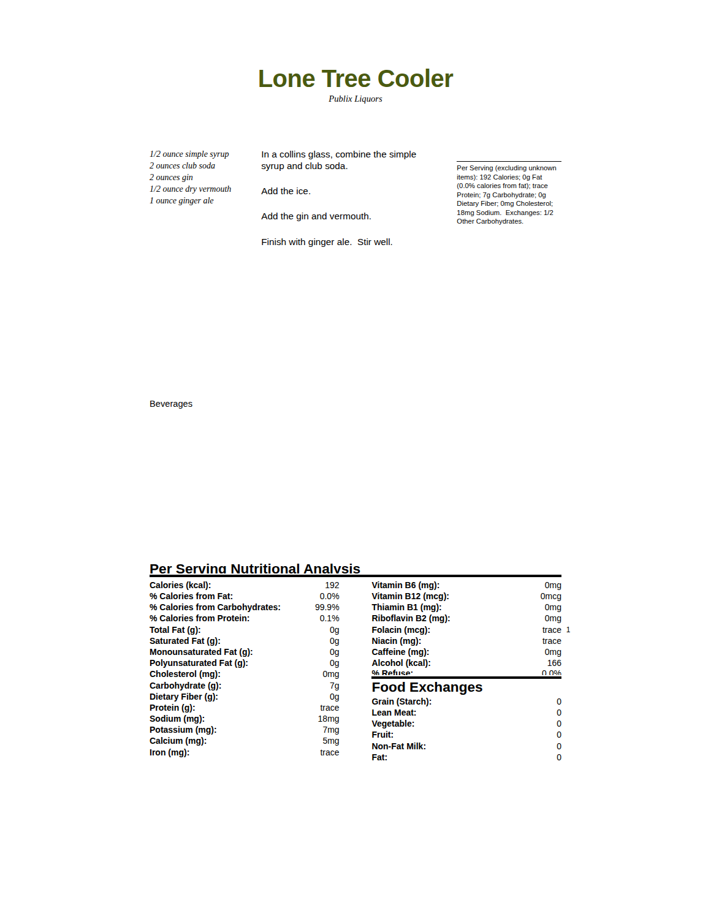Lone Tree Cooler
Publix Liquors
1/2 ounce simple syrup
2 ounces club soda
2 ounces gin
1/2 ounce dry vermouth
1 ounce ginger ale
In a collins glass, combine the simple syrup and club soda.
Add the ice.
Add the gin and vermouth.
Finish with ginger ale. Stir well.
Per Serving (excluding unknown items): 192 Calories; 0g Fat (0.0% calories from fat); trace Protein; 7g Carbohydrate; 0g Dietary Fiber; 0mg Cholesterol; 18mg Sodium. Exchanges: 1/2 Other Carbohydrates.
Beverages
Per Serving Nutritional Analysis
| Calories (kcal): | 192 |
| % Calories from Fat: | 0.0% |
| % Calories from Carbohydrates: | 99.9% |
| % Calories from Protein: | 0.1% |
| Total Fat (g): | 0g |
| Saturated Fat (g): | 0g |
| Monounsaturated Fat (g): | 0g |
| Polyunsaturated Fat (g): | 0g |
| Cholesterol (mg): | 0mg |
| Carbohydrate (g): | 7g |
| Dietary Fiber (g): | 0g |
| Protein (g): | trace |
| Sodium (mg): | 18mg |
| Potassium (mg): | 7mg |
| Calcium (mg): | 5mg |
| Iron (mg): | trace |
| Vitamin B6 (mg): | 0mg |
| Vitamin B12 (mcg): | 0mcg |
| Thiamin B1 (mg): | 0mg |
| Riboflavin B2 (mg): | 0mg |
| Folacin (mcg): | trace |
| Niacin (mg): | trace |
| Caffeine (mg): | 0mg |
| Alcohol (kcal): | 166 |
| % Refuse: | 0.0% |
Food Exchanges
| Grain (Starch): | 0 |
| Lean Meat: | 0 |
| Vegetable: | 0 |
| Fruit: | 0 |
| Non-Fat Milk: | 0 |
| Fat: | 0 |
1